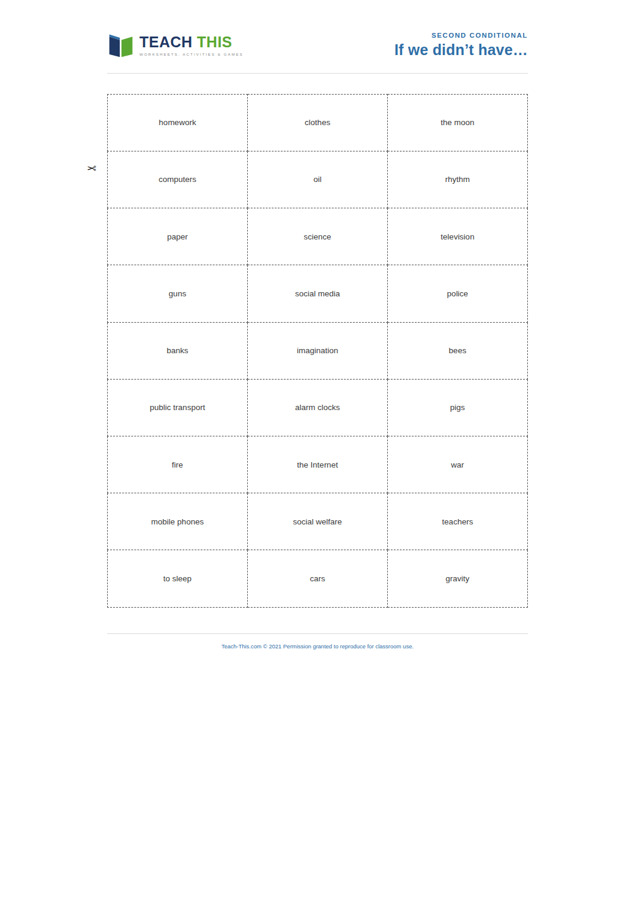TEACH THIS
Worksheets, Activities & Games
Second Conditional
If we didn’t have…
✂
| homework | clothes | the moon |
| computers | oil | rhythm |
| paper | science | television |
| guns | social media | police |
| banks | imagination | bees |
| public transport | alarm clocks | pigs |
| fire | the Internet | war |
| mobile phones | social welfare | teachers |
| to sleep | cars | gravity |
Teach-This.com © 2021 Permission granted to reproduce for classroom use.